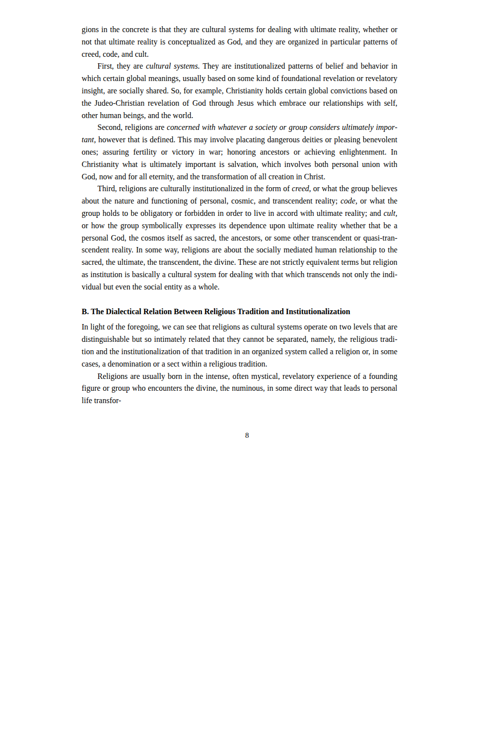gions in the concrete is that they are cultural systems for dealing with ultimate reality, whether or not that ultimate reality is conceptualized as God, and they are organized in particular patterns of creed, code, and cult.
First, they are cultural systems. They are institutionalized patterns of belief and behavior in which certain global meanings, usually based on some kind of foundational revelation or revelatory insight, are socially shared. So, for example, Christianity holds certain global convictions based on the Judeo-Christian revelation of God through Jesus which embrace our relationships with self, other human beings, and the world.
Second, religions are concerned with whatever a society or group considers ultimately important, however that is defined. This may involve placating dangerous deities or pleasing benevolent ones; assuring fertility or victory in war; honoring ancestors or achieving enlightenment. In Christianity what is ultimately important is salvation, which involves both personal union with God, now and for all eternity, and the transformation of all creation in Christ.
Third, religions are culturally institutionalized in the form of creed, or what the group believes about the nature and functioning of personal, cosmic, and transcendent reality; code, or what the group holds to be obligatory or forbidden in order to live in accord with ultimate reality; and cult, or how the group symbolically expresses its dependence upon ultimate reality whether that be a personal God, the cosmos itself as sacred, the ancestors, or some other transcendent or quasi-transcendent reality. In some way, religions are about the socially mediated human relationship to the sacred, the ultimate, the transcendent, the divine. These are not strictly equivalent terms but religion as institution is basically a cultural system for dealing with that which transcends not only the individual but even the social entity as a whole.
B. The Dialectical Relation Between Religious Tradition and Institutionalization
In light of the foregoing, we can see that religions as cultural systems operate on two levels that are distinguishable but so intimately related that they cannot be separated, namely, the religious tradition and the institutionalization of that tradition in an organized system called a religion or, in some cases, a denomination or a sect within a religious tradition.
Religions are usually born in the intense, often mystical, revelatory experience of a founding figure or group who encounters the divine, the numinous, in some direct way that leads to personal life transfor-
8